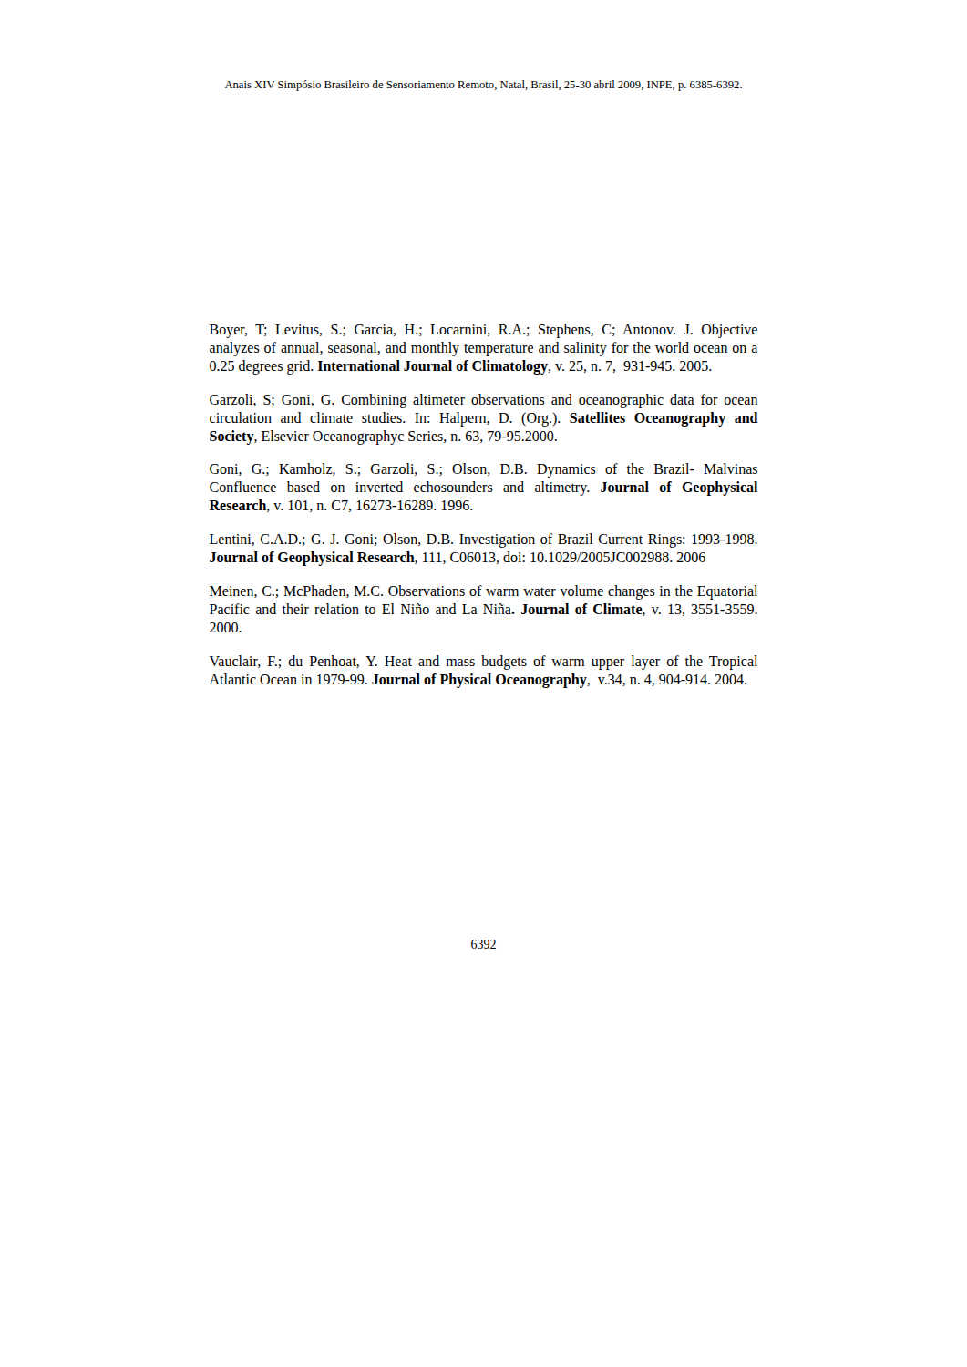Anais XIV Simpósio Brasileiro de Sensoriamento Remoto, Natal, Brasil, 25-30 abril 2009, INPE, p. 6385-6392.
Boyer, T; Levitus, S.; Garcia, H.; Locarnini, R.A.; Stephens, C; Antonov. J. Objective analyzes of annual, seasonal, and monthly temperature and salinity for the world ocean on a 0.25 degrees grid. International Journal of Climatology, v. 25, n. 7, 931-945. 2005.
Garzoli, S; Goni, G. Combining altimeter observations and oceanographic data for ocean circulation and climate studies. In: Halpern, D. (Org.). Satellites Oceanography and Society, Elsevier Oceanographyc Series, n. 63, 79-95.2000.
Goni, G.; Kamholz, S.; Garzoli, S.; Olson, D.B. Dynamics of the Brazil- Malvinas Confluence based on inverted echosounders and altimetry. Journal of Geophysical Research, v. 101, n. C7, 16273-16289. 1996.
Lentini, C.A.D.; G. J. Goni; Olson, D.B. Investigation of Brazil Current Rings: 1993-1998. Journal of Geophysical Research, 111, C06013, doi: 10.1029/2005JC002988. 2006
Meinen, C.; McPhaden, M.C. Observations of warm water volume changes in the Equatorial Pacific and their relation to El Niño and La Niña. Journal of Climate, v. 13, 3551-3559. 2000.
Vauclair, F.; du Penhoat, Y. Heat and mass budgets of warm upper layer of the Tropical Atlantic Ocean in 1979-99. Journal of Physical Oceanography, v.34, n. 4, 904-914. 2004.
6392